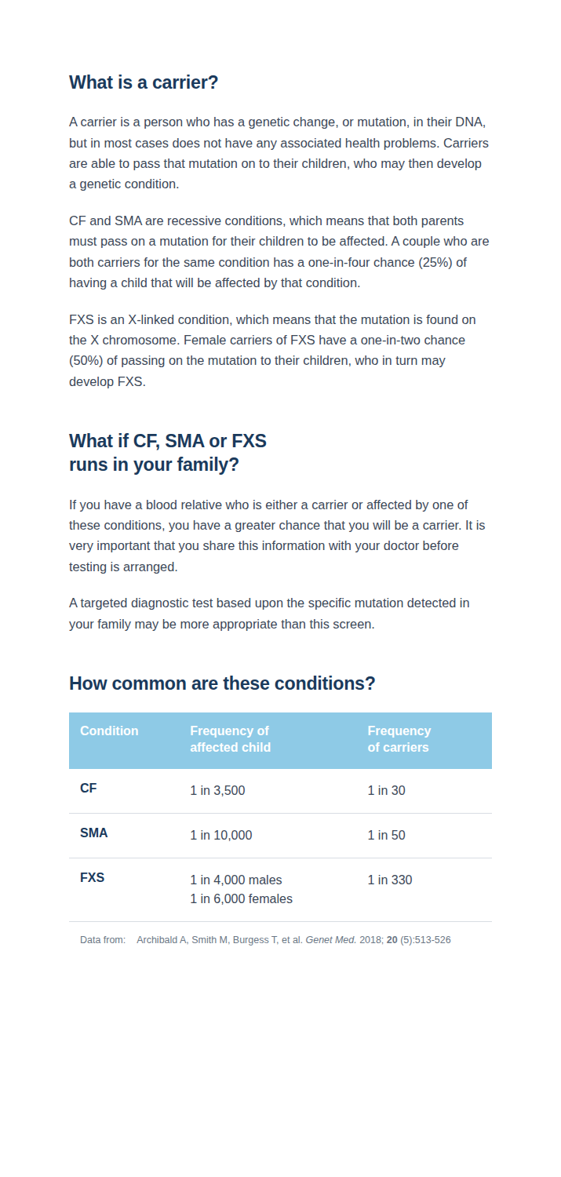What is a carrier?
A carrier is a person who has a genetic change, or mutation, in their DNA, but in most cases does not have any associated health problems. Carriers are able to pass that mutation on to their children, who may then develop a genetic condition.
CF and SMA are recessive conditions, which means that both parents must pass on a mutation for their children to be affected. A couple who are both carriers for the same condition has a one-in-four chance (25%) of having a child that will be affected by that condition.
FXS is an X-linked condition, which means that the mutation is found on the X chromosome. Female carriers of FXS have a one-in-two chance (50%) of passing on the mutation to their children, who in turn may develop FXS.
What if CF, SMA or FXS
runs in your family?
If you have a blood relative who is either a carrier or affected by one of these conditions, you have a greater chance that you will be a carrier. It is very important that you share this information with your doctor before testing is arranged.
A targeted diagnostic test based upon the specific mutation detected in your family may be more appropriate than this screen.
How common are these conditions?
| Condition | Frequency of affected child | Frequency of carriers |
| --- | --- | --- |
| CF | 1 in 3,500 | 1 in 30 |
| SMA | 1 in 10,000 | 1 in 50 |
| FXS | 1 in 4,000 males 1 in 6,000 females | 1 in 330 |
Data from: Archibald A, Smith M, Burgess T, et al. Genet Med. 2018; 20 (5):513-526